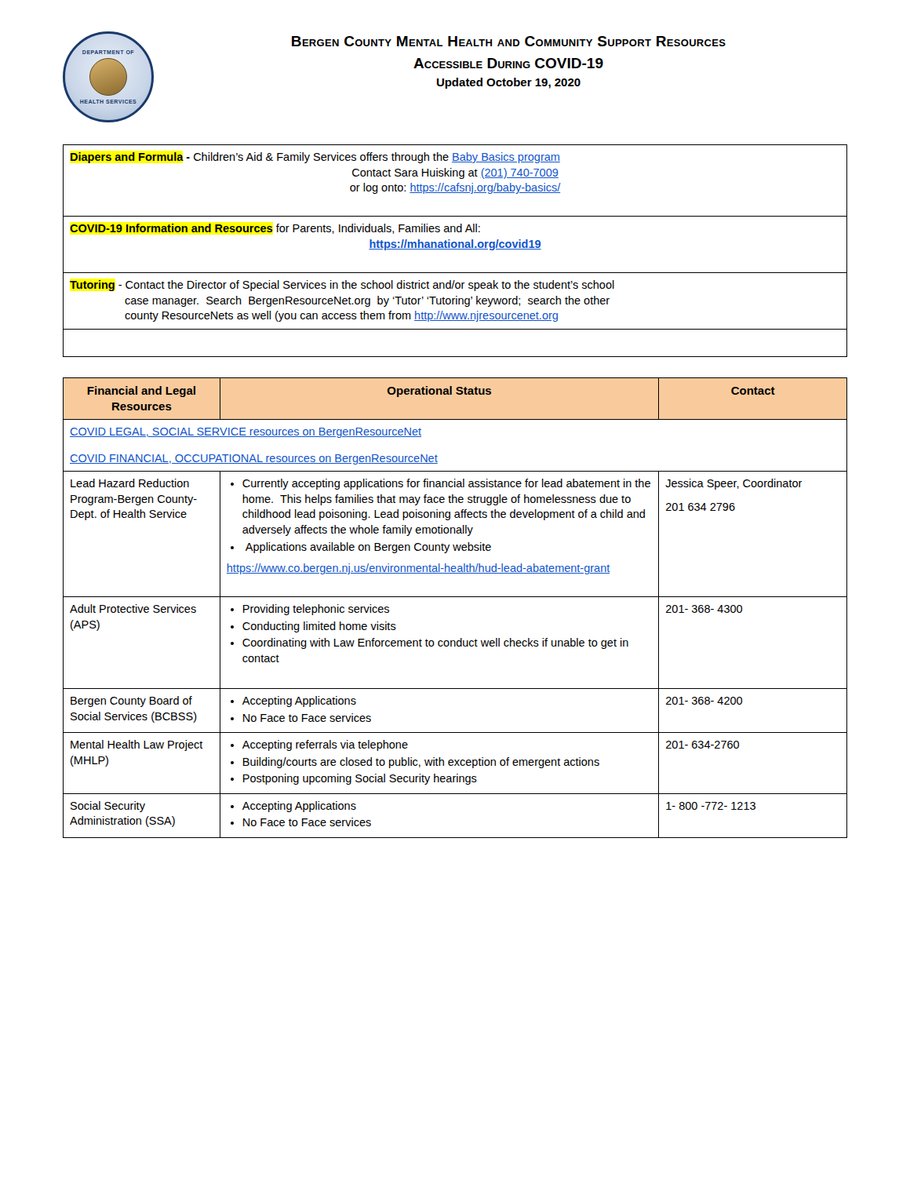Department of
Health Services
Bergen County Mental Health and Community Support Resources
Accessible During COVID-19
Updated October 19, 2020
| Diapers and Formula - Children’s Aid & Family Services offers through the Baby Basics program Contact Sara Huisking at (201) 740-7009 or log onto: https://cafsnj.org/baby-basics/ |
| COVID-19 Information and Resources for Parents, Individuals, Families and All: https://mhanational.org/covid19 |
| Tutoring - Contact the Director of Special Services in the school district and/or speak to the student’s school case manager. Search BergenResourceNet.org by ‘Tutor’ ‘Tutoring’ keyword; search the other county ResourceNets as well (you can access them from http://www.njresourcenet.org |
| Financial and Legal Resources | Operational Status | Contact |
| --- | --- | --- |
| COVID LEGAL, SOCIAL SERVICE resources on BergenResourceNet COVID FINANCIAL, OCCUPATIONAL resources on BergenResourceNet |
| Lead Hazard Reduction Program-Bergen County- Dept. of Health Service | Currently accepting applications for financial assistance for lead abatement in the home. This helps families that may face the struggle of homelessness due to childhood lead poisoning. Lead poisoning affects the development of a child and adversely affects the whole family emotionally Applications available on Bergen County website https://www.co.bergen.nj.us/environmental-health/hud-lead-abatement-grant | Jessica Speer, Coordinator 201 634 2796 |
| Adult Protective Services (APS) | Providing telephonic services Conducting limited home visits Coordinating with Law Enforcement to conduct well checks if unable to get in contact | 201- 368- 4300 |
| Bergen County Board of Social Services (BCBSS) | Accepting Applications No Face to Face services | 201- 368- 4200 |
| Mental Health Law Project (MHLP) | Accepting referrals via telephone Building/courts are closed to public, with exception of emergent actions Postponing upcoming Social Security hearings | 201- 634-2760 |
| Social Security Administration (SSA) | Accepting Applications No Face to Face services | 1- 800 -772- 1213 |